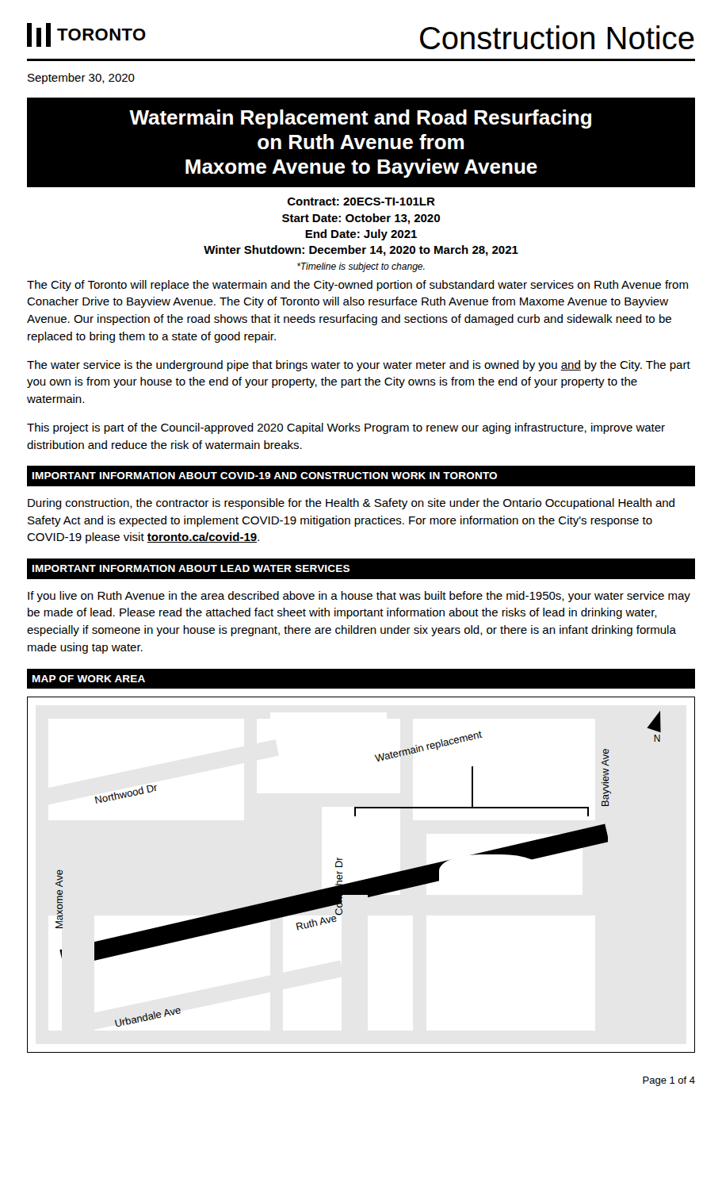TORONTO
Construction Notice
September 30, 2020
Watermain Replacement and Road Resurfacing
on Ruth Avenue from
Maxome Avenue to Bayview Avenue
Contract: 20ECS-TI-101LR
Start Date: October 13, 2020
End Date: July 2021
Winter Shutdown: December 14, 2020 to March 28, 2021
*Timeline is subject to change.
The City of Toronto will replace the watermain and the City-owned portion of substandard water services on Ruth Avenue from Conacher Drive to Bayview Avenue. The City of Toronto will also resurface Ruth Avenue from Maxome Avenue to Bayview Avenue. Our inspection of the road shows that it needs resurfacing and sections of damaged curb and sidewalk need to be replaced to bring them to a state of good repair.
The water service is the underground pipe that brings water to your water meter and is owned by you and by the City. The part you own is from your house to the end of your property, the part the City owns is from the end of your property to the watermain.
This project is part of the Council-approved 2020 Capital Works Program to renew our aging infrastructure, improve water distribution and reduce the risk of watermain breaks.
IMPORTANT INFORMATION ABOUT COVID-19 AND CONSTRUCTION WORK IN TORONTO
During construction, the contractor is responsible for the Health & Safety on site under the Ontario Occupational Health and Safety Act and is expected to implement COVID-19 mitigation practices. For more information on the City's response to COVID-19 please visit toronto.ca/covid-19.
IMPORTANT INFORMATION ABOUT LEAD WATER SERVICES
If you live on Ruth Avenue in the area described above in a house that was built before the mid-1950s, your water service may be made of lead. Please read the attached fact sheet with important information about the risks of lead in drinking water, especially if someone in your house is pregnant, there are children under six years old, or there is an infant drinking formula made using tap water.
MAP OF WORK AREA
Northwood Dr
Ruth Ave
Maxome Ave
Bayview Ave
Conacher Dr
Urbandale Ave
Watermain replacement
N
Page 1 of 4